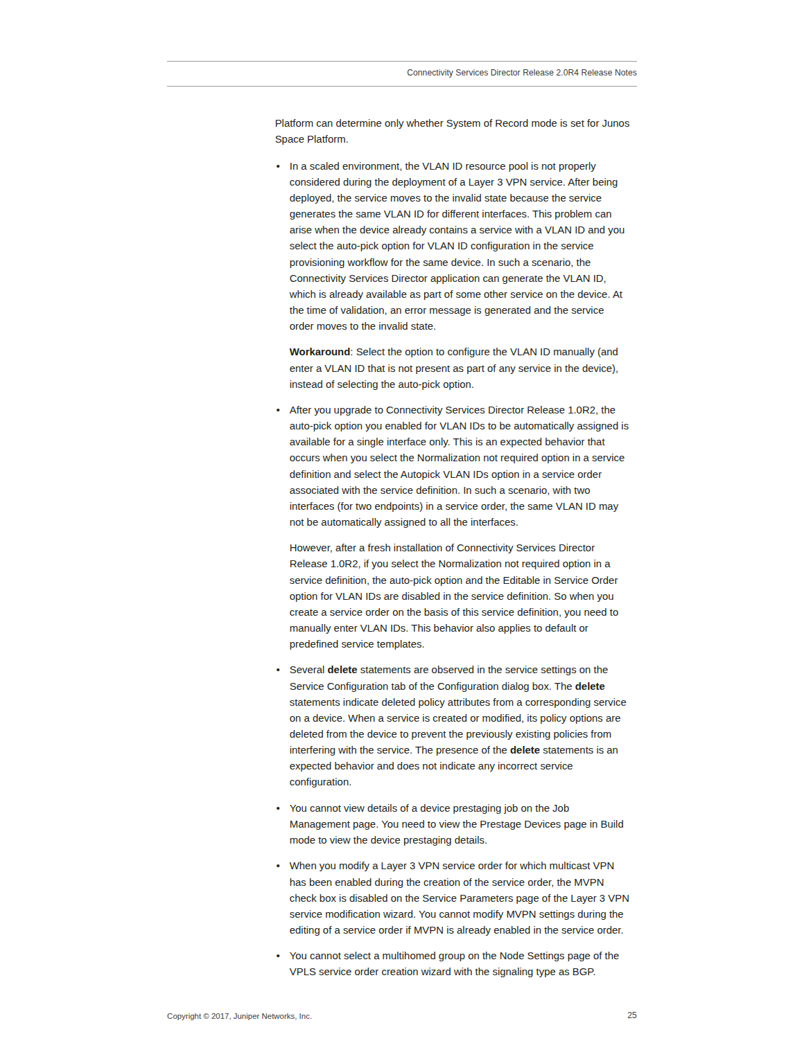Connectivity Services Director Release 2.0R4 Release Notes
Platform can determine only whether System of Record mode is set for Junos Space Platform.
In a scaled environment, the VLAN ID resource pool is not properly considered during the deployment of a Layer 3 VPN service. After being deployed, the service moves to the invalid state because the service generates the same VLAN ID for different interfaces. This problem can arise when the device already contains a service with a VLAN ID and you select the auto-pick option for VLAN ID configuration in the service provisioning workflow for the same device. In such a scenario, the Connectivity Services Director application can generate the VLAN ID, which is already available as part of some other service on the device. At the time of validation, an error message is generated and the service order moves to the invalid state.
Workaround: Select the option to configure the VLAN ID manually (and enter a VLAN ID that is not present as part of any service in the device), instead of selecting the auto-pick option.
After you upgrade to Connectivity Services Director Release 1.0R2, the auto-pick option you enabled for VLAN IDs to be automatically assigned is available for a single interface only. This is an expected behavior that occurs when you select the Normalization not required option in a service definition and select the Autopick VLAN IDs option in a service order associated with the service definition. In such a scenario, with two interfaces (for two endpoints) in a service order, the same VLAN ID may not be automatically assigned to all the interfaces.
However, after a fresh installation of Connectivity Services Director Release 1.0R2, if you select the Normalization not required option in a service definition, the auto-pick option and the Editable in Service Order option for VLAN IDs are disabled in the service definition. So when you create a service order on the basis of this service definition, you need to manually enter VLAN IDs. This behavior also applies to default or predefined service templates.
Several delete statements are observed in the service settings on the Service Configuration tab of the Configuration dialog box. The delete statements indicate deleted policy attributes from a corresponding service on a device. When a service is created or modified, its policy options are deleted from the device to prevent the previously existing policies from interfering with the service. The presence of the delete statements is an expected behavior and does not indicate any incorrect service configuration.
You cannot view details of a device prestaging job on the Job Management page. You need to view the Prestage Devices page in Build mode to view the device prestaging details.
When you modify a Layer 3 VPN service order for which multicast VPN has been enabled during the creation of the service order, the MVPN check box is disabled on the Service Parameters page of the Layer 3 VPN service modification wizard. You cannot modify MVPN settings during the editing of a service order if MVPN is already enabled in the service order.
You cannot select a multihomed group on the Node Settings page of the VPLS service order creation wizard with the signaling type as BGP.
Copyright © 2017, Juniper Networks, Inc. 25